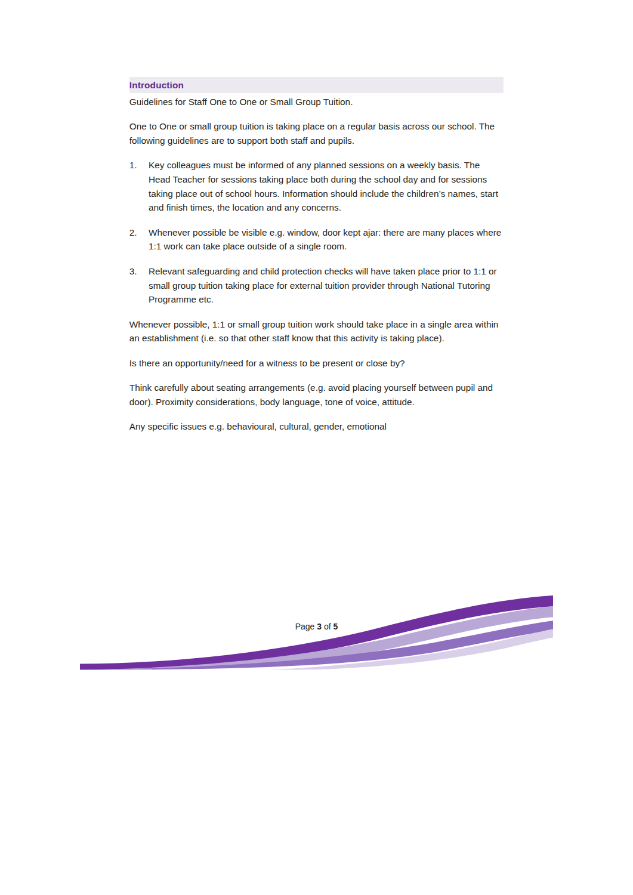Introduction
Guidelines for Staff One to One or Small Group Tuition.
One to One or small group tuition is taking place on a regular basis across our school. The following guidelines are to support both staff and pupils.
Key colleagues must be informed of any planned sessions on a weekly basis. The Head Teacher for sessions taking place both during the school day and for sessions taking place out of school hours. Information should include the children’s names, start and finish times, the location and any concerns.
Whenever possible be visible e.g. window, door kept ajar: there are many places where 1:1 work can take place outside of a single room.
Relevant safeguarding and child protection checks will have taken place prior to 1:1 or small group tuition taking place for external tuition provider through National Tutoring Programme etc.
Whenever possible, 1:1 or small group tuition work should take place in a single area within an establishment (i.e. so that other staff know that this activity is taking place).
Is there an opportunity/need for a witness to be present or close by?
Think carefully about seating arrangements (e.g. avoid placing yourself between pupil and door). Proximity considerations, body language, tone of voice, attitude.
Any specific issues e.g. behavioural, cultural, gender, emotional
Page 3 of 5